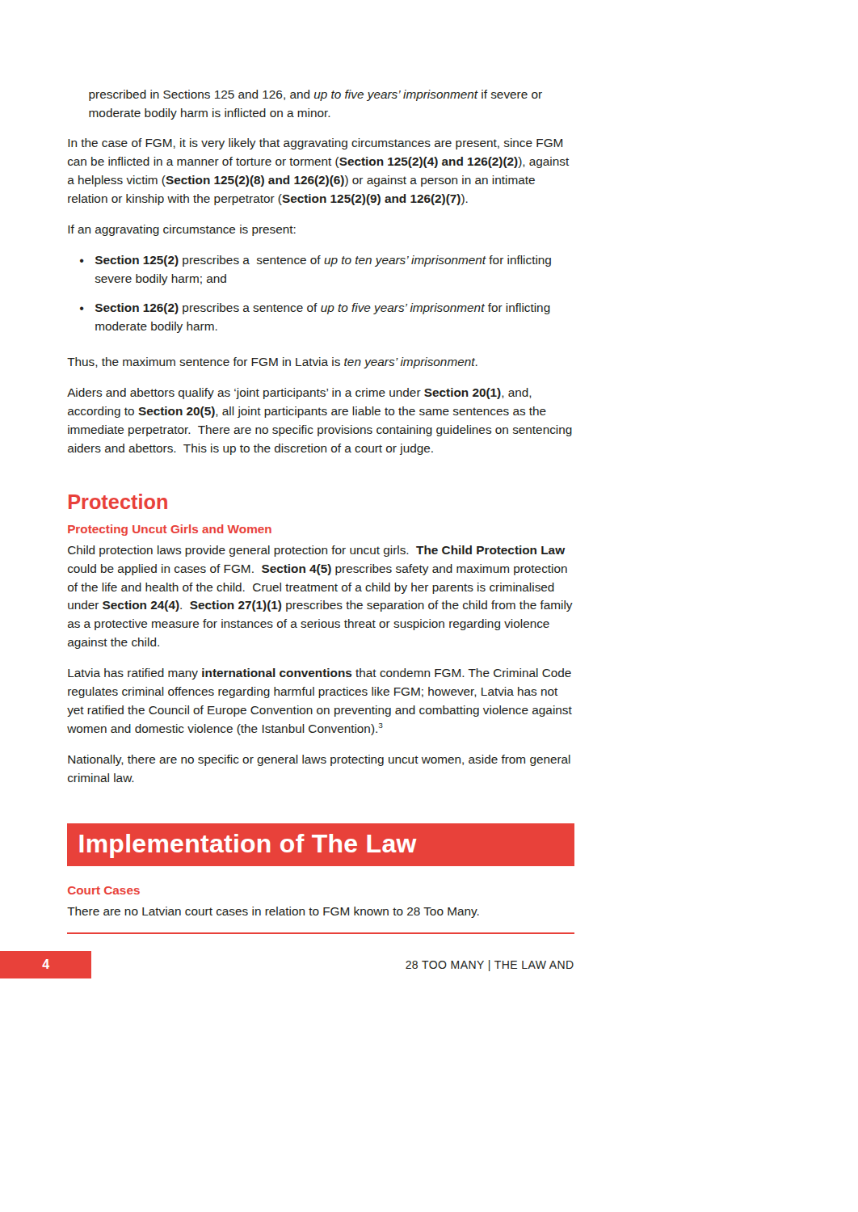prescribed in Sections 125 and 126, and up to five years’ imprisonment if severe or moderate bodily harm is inflicted on a minor.
In the case of FGM, it is very likely that aggravating circumstances are present, since FGM can be inflicted in a manner of torture or torment (Section 125(2)(4) and 126(2)(2)), against a helpless victim (Section 125(2)(8) and 126(2)(6)) or against a person in an intimate relation or kinship with the perpetrator (Section 125(2)(9) and 126(2)(7)).
If an aggravating circumstance is present:
Section 125(2) prescribes a sentence of up to ten years’ imprisonment for inflicting severe bodily harm; and
Section 126(2) prescribes a sentence of up to five years’ imprisonment for inflicting moderate bodily harm.
Thus, the maximum sentence for FGM in Latvia is ten years’ imprisonment.
Aiders and abettors qualify as ‘joint participants’ in a crime under Section 20(1), and, according to Section 20(5), all joint participants are liable to the same sentences as the immediate perpetrator. There are no specific provisions containing guidelines on sentencing aiders and abettors. This is up to the discretion of a court or judge.
Protection
Protecting Uncut Girls and Women
Child protection laws provide general protection for uncut girls. The Child Protection Law could be applied in cases of FGM. Section 4(5) prescribes safety and maximum protection of the life and health of the child. Cruel treatment of a child by her parents is criminalised under Section 24(4). Section 27(1)(1) prescribes the separation of the child from the family as a protective measure for instances of a serious threat or suspicion regarding violence against the child.
Latvia has ratified many international conventions that condemn FGM. The Criminal Code regulates criminal offences regarding harmful practices like FGM; however, Latvia has not yet ratified the Council of Europe Convention on preventing and combatting violence against women and domestic violence (the Istanbul Convention).3
Nationally, there are no specific or general laws protecting uncut women, aside from general criminal law.
Implementation of The Law
Court Cases
There are no Latvian court cases in relation to FGM known to 28 Too Many.
4
28 TOO MANY | THE LAW AND